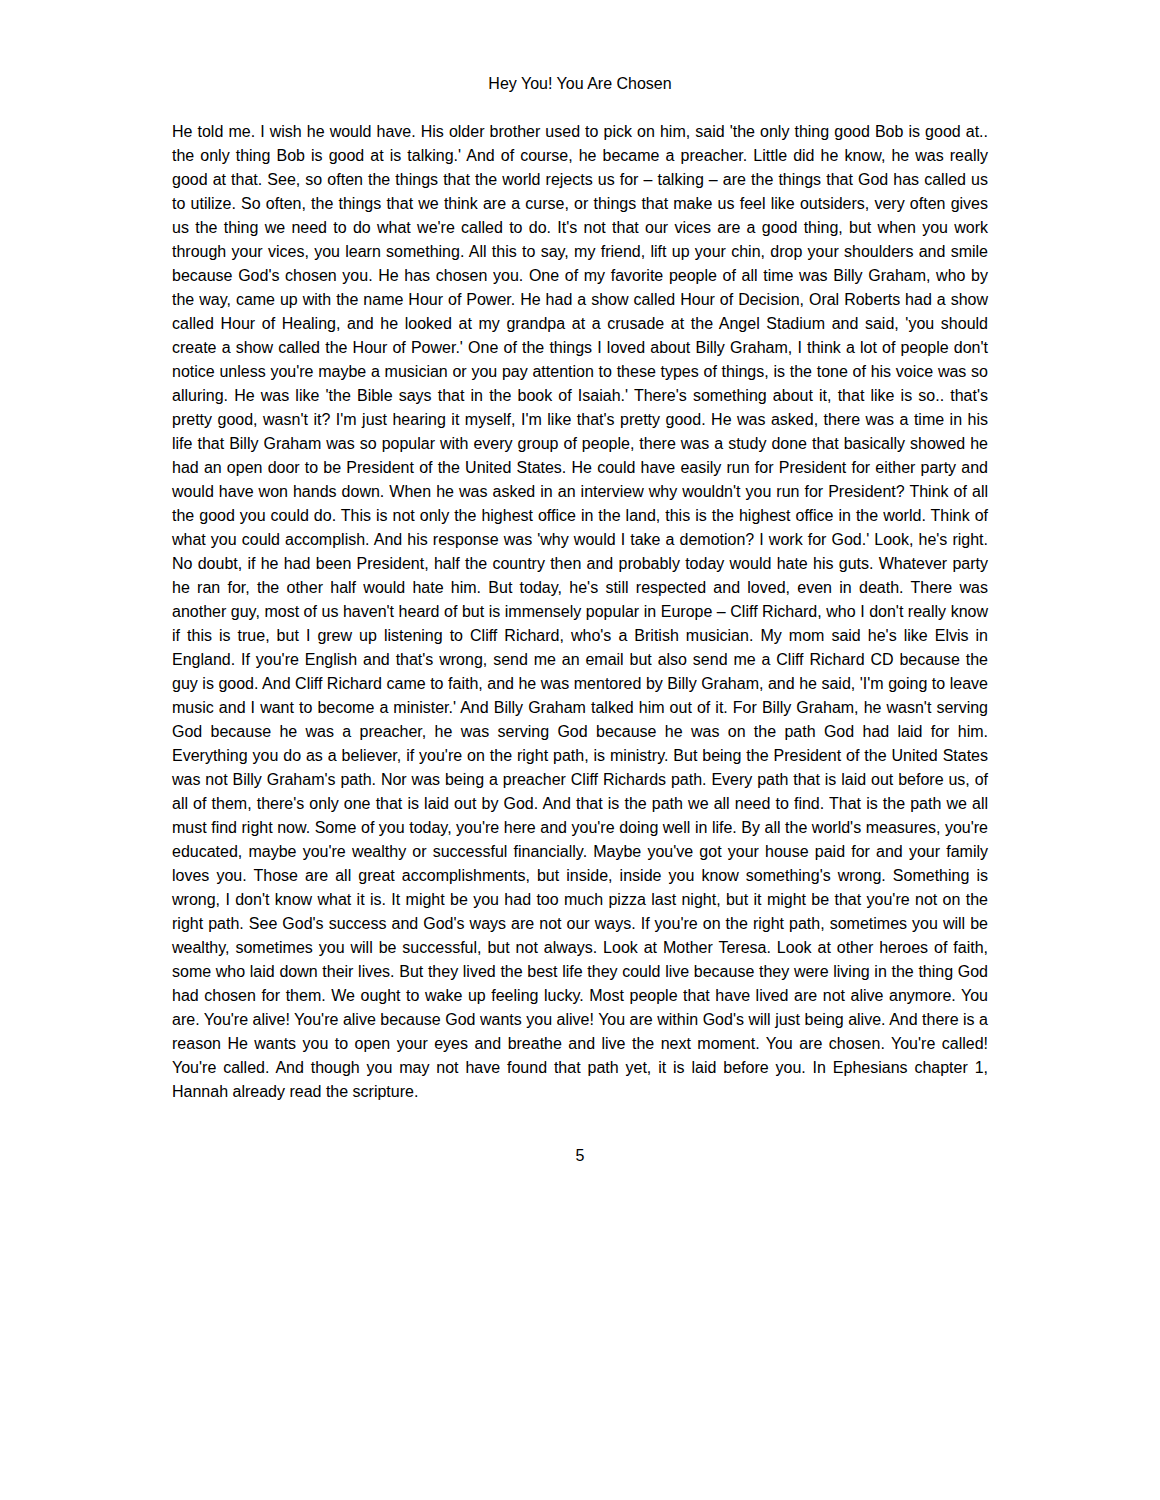Hey You! You Are Chosen
He told me. I wish he would have. His older brother used to pick on him, said 'the only thing good Bob is good at.. the only thing Bob is good at is talking.' And of course, he became a preacher. Little did he know, he was really good at that. See, so often the things that the world rejects us for – talking – are the things that God has called us to utilize. So often, the things that we think are a curse, or things that make us feel like outsiders, very often gives us the thing we need to do what we're called to do. It's not that our vices are a good thing, but when you work through your vices, you learn something. All this to say, my friend, lift up your chin, drop your shoulders and smile because God's chosen you. He has chosen you. One of my favorite people of all time was Billy Graham, who by the way, came up with the name Hour of Power. He had a show called Hour of Decision, Oral Roberts had a show called Hour of Healing, and he looked at my grandpa at a crusade at the Angel Stadium and said, 'you should create a show called the Hour of Power.' One of the things I loved about Billy Graham, I think a lot of people don't notice unless you're maybe a musician or you pay attention to these types of things, is the tone of his voice was so alluring. He was like 'the Bible says that in the book of Isaiah.' There's something about it, that like is so.. that's pretty good, wasn't it? I'm just hearing it myself, I'm like that's pretty good. He was asked, there was a time in his life that Billy Graham was so popular with every group of people, there was a study done that basically showed he had an open door to be President of the United States. He could have easily run for President for either party and would have won hands down. When he was asked in an interview why wouldn't you run for President? Think of all the good you could do. This is not only the highest office in the land, this is the highest office in the world. Think of what you could accomplish. And his response was 'why would I take a demotion? I work for God.' Look, he's right. No doubt, if he had been President, half the country then and probably today would hate his guts. Whatever party he ran for, the other half would hate him. But today, he's still respected and loved, even in death. There was another guy, most of us haven't heard of but is immensely popular in Europe – Cliff Richard, who I don't really know if this is true, but I grew up listening to Cliff Richard, who's a British musician. My mom said he's like Elvis in England. If you're English and that's wrong, send me an email but also send me a Cliff Richard CD because the guy is good. And Cliff Richard came to faith, and he was mentored by Billy Graham, and he said, 'I'm going to leave music and I want to become a minister.' And Billy Graham talked him out of it. For Billy Graham, he wasn't serving God because he was a preacher, he was serving God because he was on the path God had laid for him. Everything you do as a believer, if you're on the right path, is ministry. But being the President of the United States was not Billy Graham's path. Nor was being a preacher Cliff Richards path. Every path that is laid out before us, of all of them, there's only one that is laid out by God. And that is the path we all need to find. That is the path we all must find right now. Some of you today, you're here and you're doing well in life. By all the world's measures, you're educated, maybe you're wealthy or successful financially. Maybe you've got your house paid for and your family loves you. Those are all great accomplishments, but inside, inside you know something's wrong. Something is wrong, I don't know what it is. It might be you had too much pizza last night, but it might be that you're not on the right path. See God's success and God's ways are not our ways. If you're on the right path, sometimes you will be wealthy, sometimes you will be successful, but not always. Look at Mother Teresa. Look at other heroes of faith, some who laid down their lives. But they lived the best life they could live because they were living in the thing God had chosen for them. We ought to wake up feeling lucky. Most people that have lived are not alive anymore. You are. You're alive! You're alive because God wants you alive! You are within God's will just being alive. And there is a reason He wants you to open your eyes and breathe and live the next moment. You are chosen. You're called! You're called. And though you may not have found that path yet, it is laid before you. In Ephesians chapter 1, Hannah already read the scripture.
5